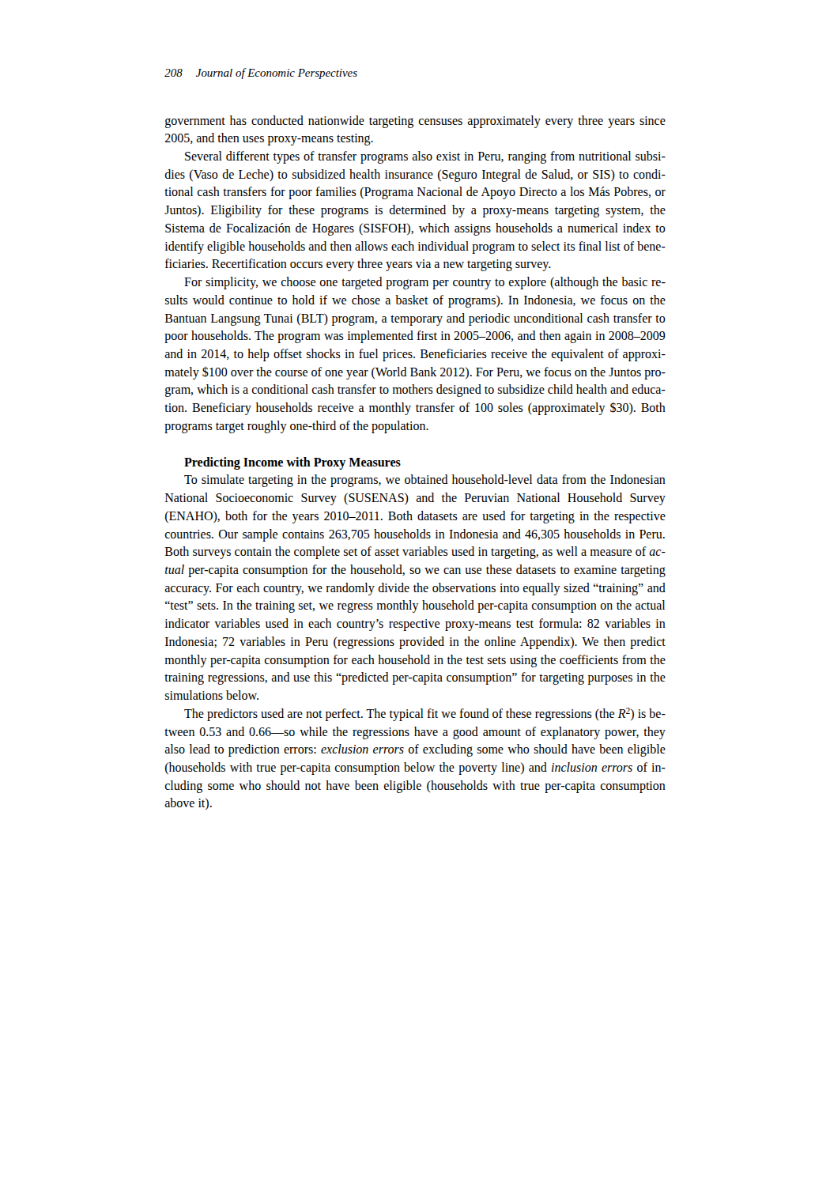208 Journal of Economic Perspectives
government has conducted nationwide targeting censuses approximately every three years since 2005, and then uses proxy-means testing.
Several different types of transfer programs also exist in Peru, ranging from nutritional subsidies (Vaso de Leche) to subsidized health insurance (Seguro Integral de Salud, or SIS) to conditional cash transfers for poor families (Programa Nacional de Apoyo Directo a los Más Pobres, or Juntos). Eligibility for these programs is determined by a proxy-means targeting system, the Sistema de Focalización de Hogares (SISFOH), which assigns households a numerical index to identify eligible households and then allows each individual program to select its final list of beneficiaries. Recertification occurs every three years via a new targeting survey.
For simplicity, we choose one targeted program per country to explore (although the basic results would continue to hold if we chose a basket of programs). In Indonesia, we focus on the Bantuan Langsung Tunai (BLT) program, a temporary and periodic unconditional cash transfer to poor households. The program was implemented first in 2005–2006, and then again in 2008–2009 and in 2014, to help offset shocks in fuel prices. Beneficiaries receive the equivalent of approximately $100 over the course of one year (World Bank 2012). For Peru, we focus on the Juntos program, which is a conditional cash transfer to mothers designed to subsidize child health and education. Beneficiary households receive a monthly transfer of 100 soles (approximately $30). Both programs target roughly one-third of the population.
Predicting Income with Proxy Measures
To simulate targeting in the programs, we obtained household-level data from the Indonesian National Socioeconomic Survey (SUSENAS) and the Peruvian National Household Survey (ENAHO), both for the years 2010–2011. Both datasets are used for targeting in the respective countries. Our sample contains 263,705 households in Indonesia and 46,305 households in Peru. Both surveys contain the complete set of asset variables used in targeting, as well a measure of actual per-capita consumption for the household, so we can use these datasets to examine targeting accuracy. For each country, we randomly divide the observations into equally sized “training” and “test” sets. In the training set, we regress monthly household per-capita consumption on the actual indicator variables used in each country’s respective proxy-means test formula: 82 variables in Indonesia; 72 variables in Peru (regressions provided in the online Appendix). We then predict monthly per-capita consumption for each household in the test sets using the coefficients from the training regressions, and use this “predicted per-capita consumption” for targeting purposes in the simulations below.
The predictors used are not perfect. The typical fit we found of these regressions (the R 2) is between 0.53 and 0.66—so while the regressions have a good amount of explanatory power, they also lead to prediction errors: exclusion errors of excluding some who should have been eligible (households with true per-capita consumption below the poverty line) and inclusion errors of including some who should not have been eligible (households with true per-capita consumption above it).